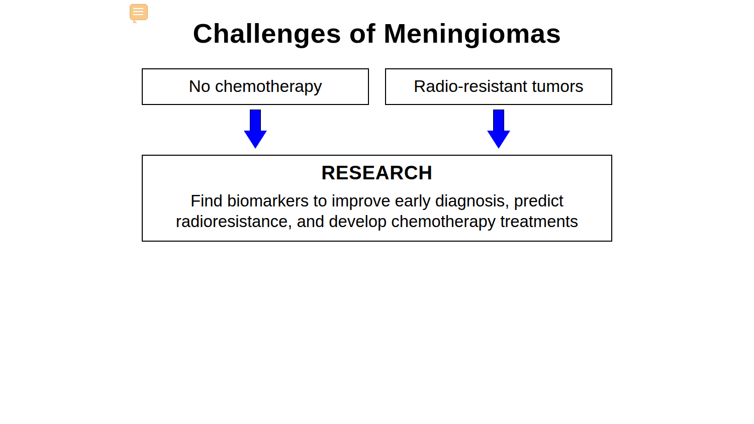Challenges of Meningiomas
No chemotherapy
Radio-resistant tumors
RESEARCH
Find biomarkers to improve early diagnosis, predict radioresistance, and develop chemotherapy treatments